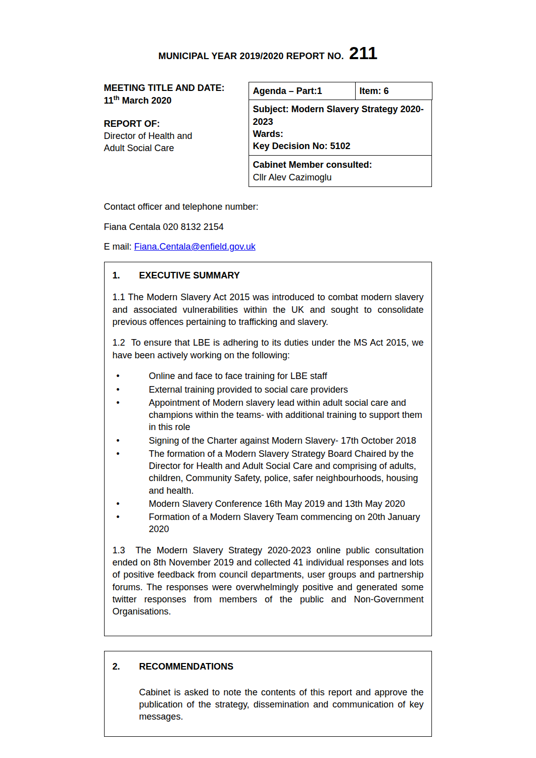MUNICIPAL YEAR 2019/2020 REPORT NO. 211
MEETING TITLE AND DATE:
11th March 2020
REPORT OF:
Director of Health and
Adult Social Care
Agenda – Part:1
Item: 6
Subject: Modern Slavery Strategy 2020-2023
Wards:
Key Decision No: 5102
Cabinet Member consulted:
Cllr Alev Cazimoglu
Contact officer and telephone number:
Fiana Centala 020 8132 2154
E mail: Fiana.Centala@enfield.gov.uk
1. EXECUTIVE SUMMARY
1.1 The Modern Slavery Act 2015 was introduced to combat modern slavery and associated vulnerabilities within the UK and sought to consolidate previous offences pertaining to trafficking and slavery.
1.2 To ensure that LBE is adhering to its duties under the MS Act 2015, we have been actively working on the following:
Online and face to face training for LBE staff
External training provided to social care providers
Appointment of Modern slavery lead within adult social care and champions within the teams- with additional training to support them in this role
Signing of the Charter against Modern Slavery- 17th October 2018
The formation of a Modern Slavery Strategy Board Chaired by the Director for Health and Adult Social Care and comprising of adults, children, Community Safety, police, safer neighbourhoods, housing and health.
Modern Slavery Conference 16th May 2019 and 13th May 2020
Formation of a Modern Slavery Team commencing on 20th January 2020
1.3 The Modern Slavery Strategy 2020-2023 online public consultation ended on 8th November 2019 and collected 41 individual responses and lots of positive feedback from council departments, user groups and partnership forums. The responses were overwhelmingly positive and generated some twitter responses from members of the public and Non-Government Organisations.
2. RECOMMENDATIONS
Cabinet is asked to note the contents of this report and approve the publication of the strategy, dissemination and communication of key messages.